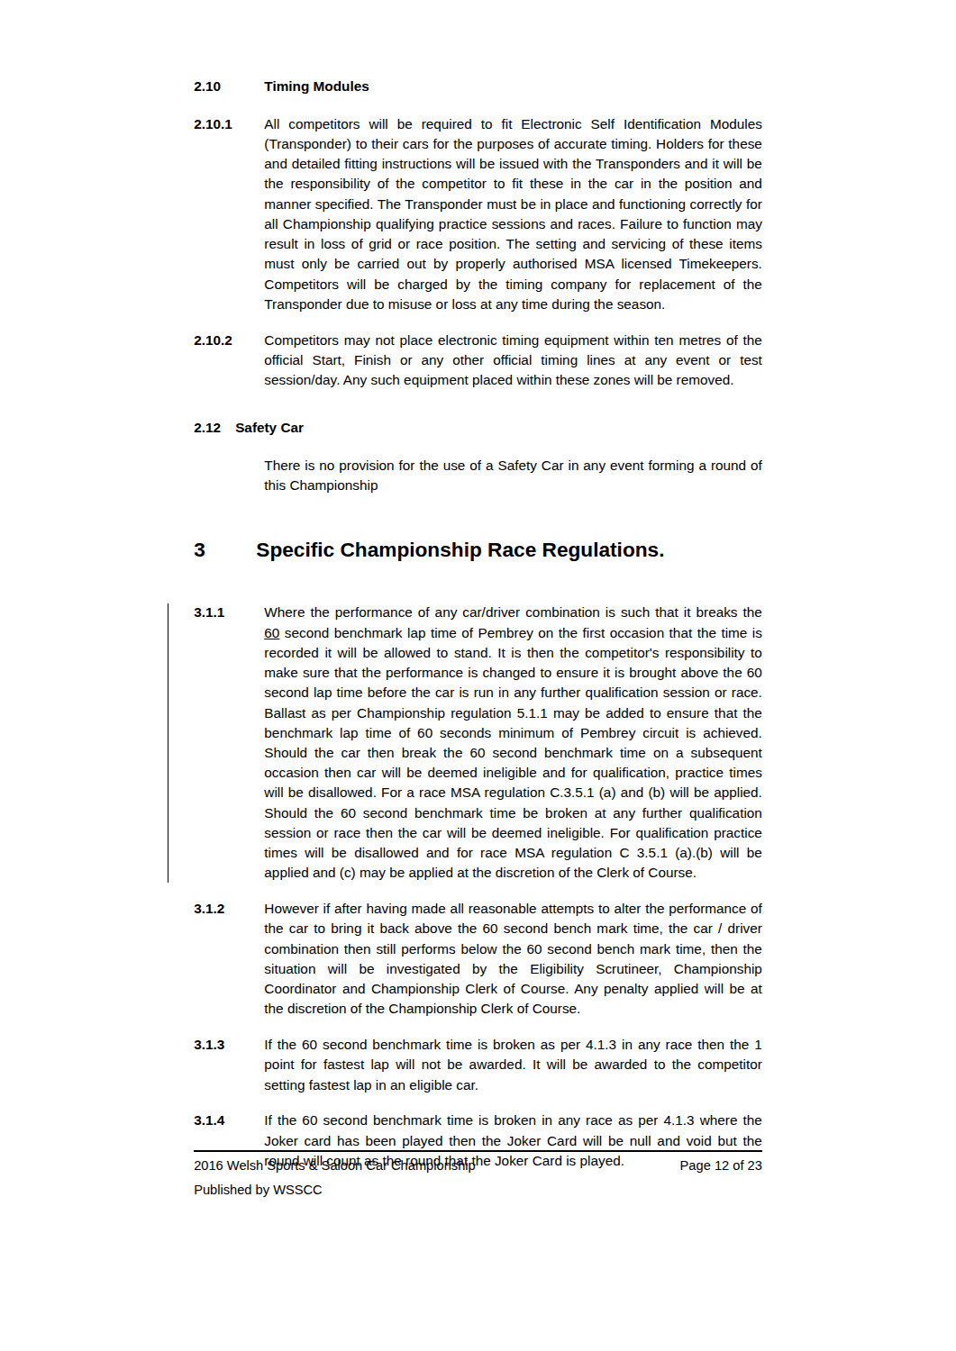2.10
Timing Modules
2.10.1
All competitors will be required to fit Electronic Self Identification Modules (Transponder) to their cars for the purposes of accurate timing. Holders for these and detailed fitting instructions will be issued with the Transponders and it will be the responsibility of the competitor to fit these in the car in the position and manner specified. The Transponder must be in place and functioning correctly for all Championship qualifying practice sessions and races. Failure to function may result in loss of grid or race position. The setting and servicing of these items must only be carried out by properly authorised MSA licensed Timekeepers. Competitors will be charged by the timing company for replacement of the Transponder due to misuse or loss at any time during the season.
2.10.2
Competitors may not place electronic timing equipment within ten metres of the official Start, Finish or any other official timing lines at any event or test session/day. Any such equipment placed within these zones will be removed.
2.12
Safety Car
There is no provision for the use of a Safety Car in any event forming a round of this Championship
3
Specific Championship Race Regulations.
3.1.1
Where the performance of any car/driver combination is such that it breaks the 60 second benchmark lap time of Pembrey on the first occasion that the time is recorded it will be allowed to stand. It is then the competitor's responsibility to make sure that the performance is changed to ensure it is brought above the 60 second lap time before the car is run in any further qualification session or race. Ballast as per Championship regulation 5.1.1 may be added to ensure that the benchmark lap time of 60 seconds minimum of Pembrey circuit is achieved. Should the car then break the 60 second benchmark time on a subsequent occasion then car will be deemed ineligible and for qualification, practice times will be disallowed. For a race MSA regulation C.3.5.1 (a) and (b) will be applied. Should the 60 second benchmark time be broken at any further qualification session or race then the car will be deemed ineligible. For qualification practice times will be disallowed and for race MSA regulation C 3.5.1 (a).(b) will be applied and (c) may be applied at the discretion of the Clerk of Course.
3.1.2
However if after having made all reasonable attempts to alter the performance of the car to bring it back above the 60 second bench mark time, the car / driver combination then still performs below the 60 second bench mark time, then the situation will be investigated by the Eligibility Scrutineer, Championship Coordinator and Championship Clerk of Course. Any penalty applied will be at the discretion of the Championship Clerk of Course.
3.1.3
If the 60 second benchmark time is broken as per 4.1.3 in any race then the 1 point for fastest lap will not be awarded. It will be awarded to the competitor setting fastest lap in an eligible car.
3.1.4
If the 60 second benchmark time is broken in any race as per 4.1.3 where the Joker card has been played then the Joker Card will be null and void but the round will count as the round that the Joker Card is played.
2016 Welsh Sports & Saloon Car Championship
Page 12 of 23
Published by WSSCC